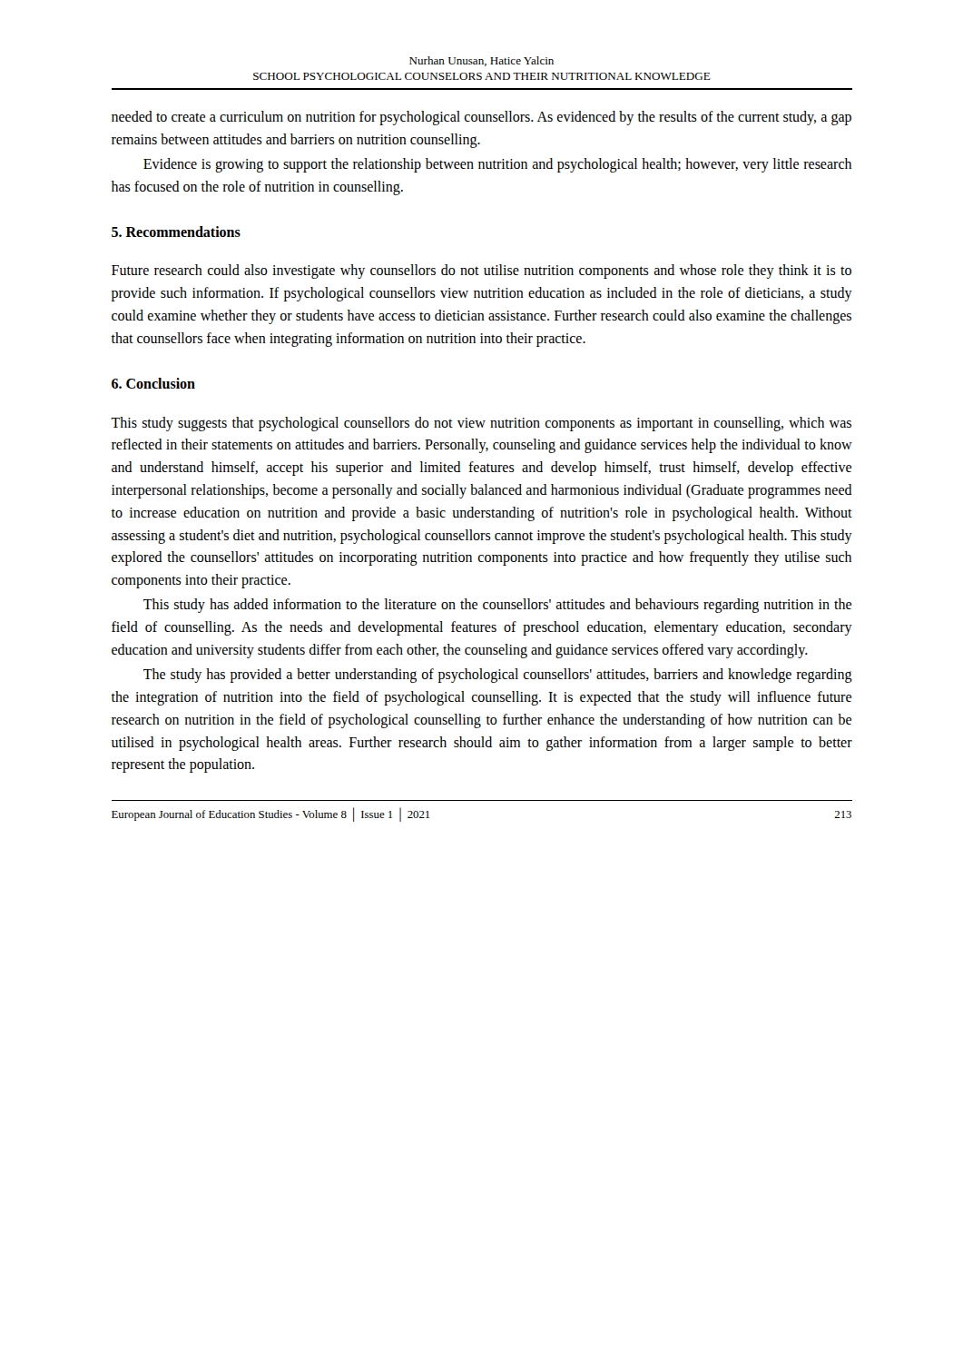Nurhan Unusan, Hatice Yalcin
School Psychological Counselors and Their Nutritional Knowledge
needed to create a curriculum on nutrition for psychological counsellors. As evidenced by the results of the current study, a gap remains between attitudes and barriers on nutrition counselling.
Evidence is growing to support the relationship between nutrition and psychological health; however, very little research has focused on the role of nutrition in counselling.
5. Recommendations
Future research could also investigate why counsellors do not utilise nutrition components and whose role they think it is to provide such information. If psychological counsellors view nutrition education as included in the role of dieticians, a study could examine whether they or students have access to dietician assistance. Further research could also examine the challenges that counsellors face when integrating information on nutrition into their practice.
6. Conclusion
This study suggests that psychological counsellors do not view nutrition components as important in counselling, which was reflected in their statements on attitudes and barriers. Personally, counseling and guidance services help the individual to know and understand himself, accept his superior and limited features and develop himself, trust himself, develop effective interpersonal relationships, become a personally and socially balanced and harmonious individual (Graduate programmes need to increase education on nutrition and provide a basic understanding of nutrition's role in psychological health. Without assessing a student's diet and nutrition, psychological counsellors cannot improve the student's psychological health. This study explored the counsellors' attitudes on incorporating nutrition components into practice and how frequently they utilise such components into their practice.
This study has added information to the literature on the counsellors' attitudes and behaviours regarding nutrition in the field of counselling. As the needs and developmental features of preschool education, elementary education, secondary education and university students differ from each other, the counseling and guidance services offered vary accordingly.
The study has provided a better understanding of psychological counsellors' attitudes, barriers and knowledge regarding the integration of nutrition into the field of psychological counselling. It is expected that the study will influence future research on nutrition in the field of psychological counselling to further enhance the understanding of how nutrition can be utilised in psychological health areas. Further research should aim to gather information from a larger sample to better represent the population.
European Journal of Education Studies - Volume 8 │ Issue 1 │ 2021 213